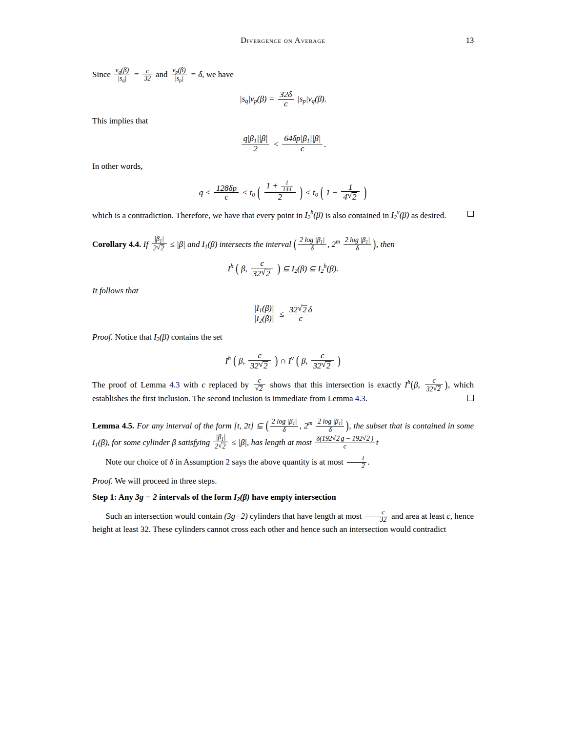Divergence on Average 13
Since vq(β)|sq| = c 32 and vp(β)|sp| = δ, we have
|sq|vp(β) = 32δ c |sp|vq(β).
This implies that
q|β1||β|2 < 64δp|β1||β|c.
In other words,
q < 128δp c < t0 ( 1 + 11442 ) < t0 ( 1 − 142 )
which is a contradiction. Therefore, we have that every point in I2 h(β) is also contained in I2 v(β) as desired.
Corollary 4.4. If |β1|22 ≤ |β| and I1(β) intersects the interval (2 log |β1|δ, 2m 2 log |β1|δ), then
Ih ( β, c 322 ) ⊆ I2(β) ⊆ I2 h(β).
It follows that
|I1(β)||I2(β)| ≤ 322δ c
Proof. Notice that I2(β) contains the set
Ih ( β, c 322 ) ∩ Iv ( β, c 322 )
The proof of Lemma 4.3 with c replaced by c 2 shows that this intersection is exactly Ih(β, c 322), which establishes the first inclusion. The second inclusion is immediate from Lemma 4.3.
Lemma 4.5. For any interval of the form [t, 2t] ⊆ (2 log |β1|δ, 2m 2 log |β1|δ), the subset that is contained in some I1(β), for some cylinder β satisfying |β1|22 ≤ |β|, has length at most δ(1922g − 1922) ct
Note our choice of δ in Assumption 2 says the above quantity is at most t 2.
Proof. We will proceed in three steps.
Step 1: Any 3g − 2 intervals of the form I2(β) have empty intersection
Such an intersection would contain (3g−2) cylinders that have length at most c 32 and area at least c, hence height at least 32. These cylinders cannot cross each other and hence such an intersection would contradict